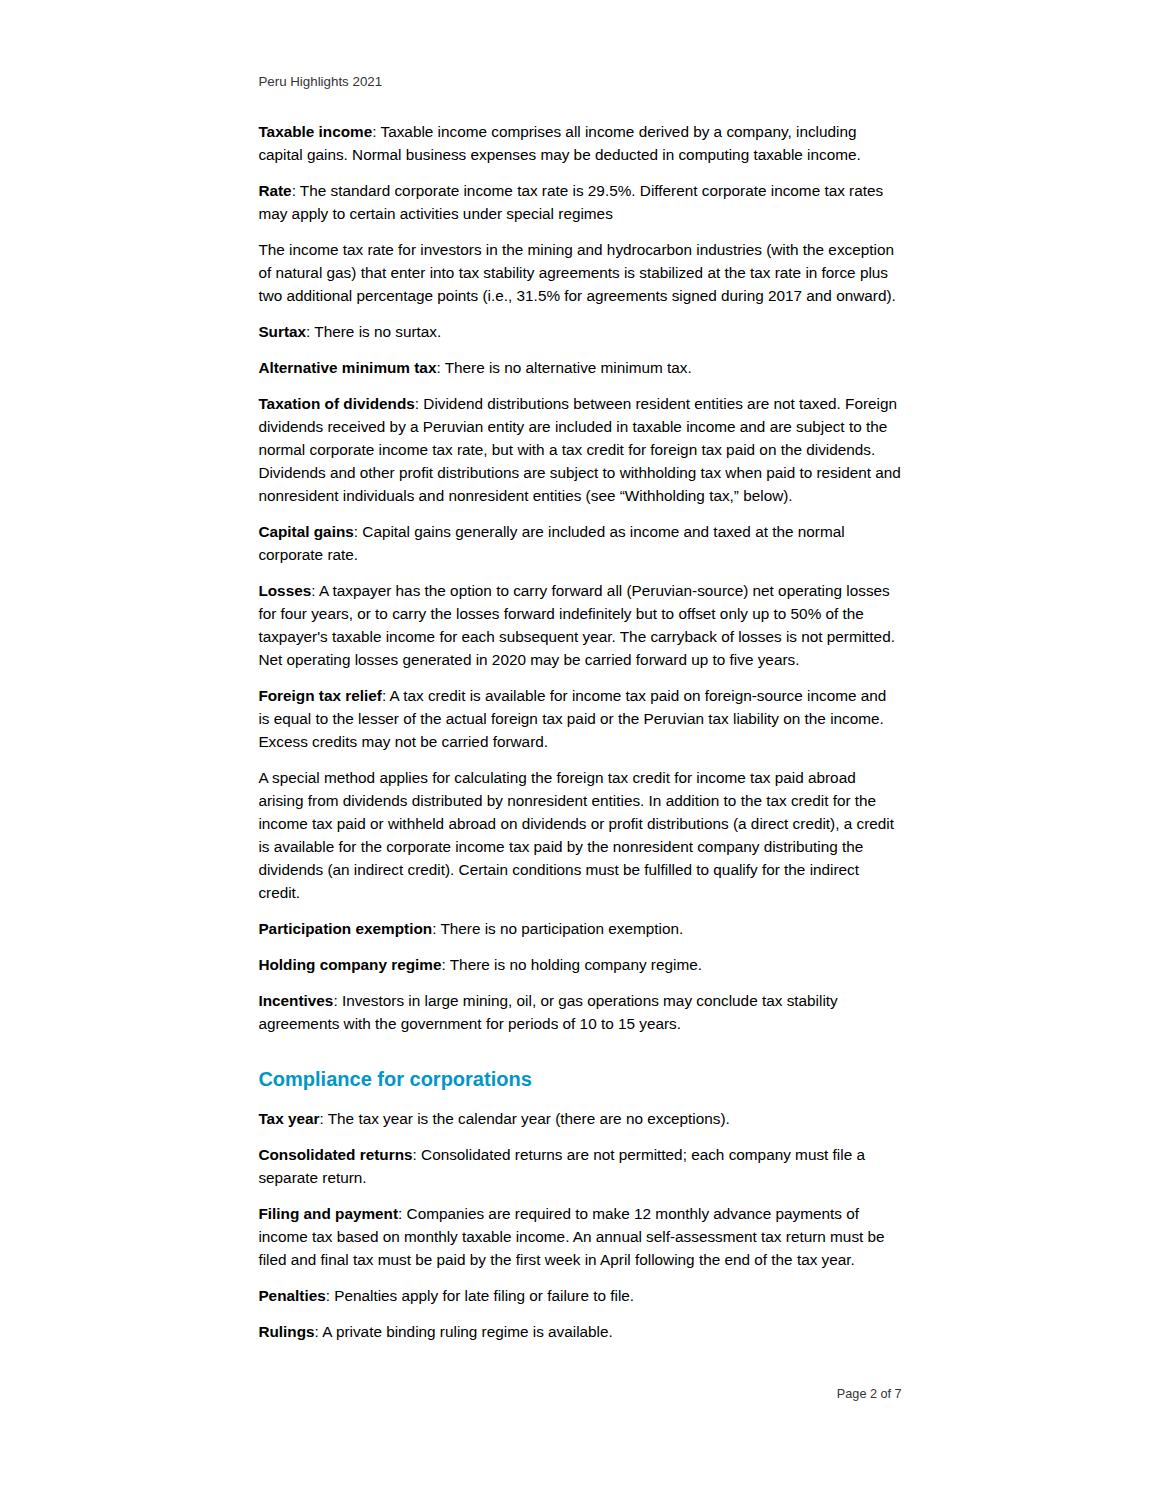Peru Highlights 2021
Taxable income: Taxable income comprises all income derived by a company, including capital gains. Normal business expenses may be deducted in computing taxable income.
Rate: The standard corporate income tax rate is 29.5%. Different corporate income tax rates may apply to certain activities under special regimes
The income tax rate for investors in the mining and hydrocarbon industries (with the exception of natural gas) that enter into tax stability agreements is stabilized at the tax rate in force plus two additional percentage points (i.e., 31.5% for agreements signed during 2017 and onward).
Surtax: There is no surtax.
Alternative minimum tax: There is no alternative minimum tax.
Taxation of dividends: Dividend distributions between resident entities are not taxed. Foreign dividends received by a Peruvian entity are included in taxable income and are subject to the normal corporate income tax rate, but with a tax credit for foreign tax paid on the dividends. Dividends and other profit distributions are subject to withholding tax when paid to resident and nonresident individuals and nonresident entities (see “Withholding tax,” below).
Capital gains: Capital gains generally are included as income and taxed at the normal corporate rate.
Losses: A taxpayer has the option to carry forward all (Peruvian-source) net operating losses for four years, or to carry the losses forward indefinitely but to offset only up to 50% of the taxpayer's taxable income for each subsequent year. The carryback of losses is not permitted. Net operating losses generated in 2020 may be carried forward up to five years.
Foreign tax relief: A tax credit is available for income tax paid on foreign-source income and is equal to the lesser of the actual foreign tax paid or the Peruvian tax liability on the income. Excess credits may not be carried forward.
A special method applies for calculating the foreign tax credit for income tax paid abroad arising from dividends distributed by nonresident entities. In addition to the tax credit for the income tax paid or withheld abroad on dividends or profit distributions (a direct credit), a credit is available for the corporate income tax paid by the nonresident company distributing the dividends (an indirect credit). Certain conditions must be fulfilled to qualify for the indirect credit.
Participation exemption: There is no participation exemption.
Holding company regime: There is no holding company regime.
Incentives: Investors in large mining, oil, or gas operations may conclude tax stability agreements with the government for periods of 10 to 15 years.
Compliance for corporations
Tax year: The tax year is the calendar year (there are no exceptions).
Consolidated returns: Consolidated returns are not permitted; each company must file a separate return.
Filing and payment: Companies are required to make 12 monthly advance payments of income tax based on monthly taxable income. An annual self-assessment tax return must be filed and final tax must be paid by the first week in April following the end of the tax year.
Penalties: Penalties apply for late filing or failure to file.
Rulings: A private binding ruling regime is available.
Page 2 of 7